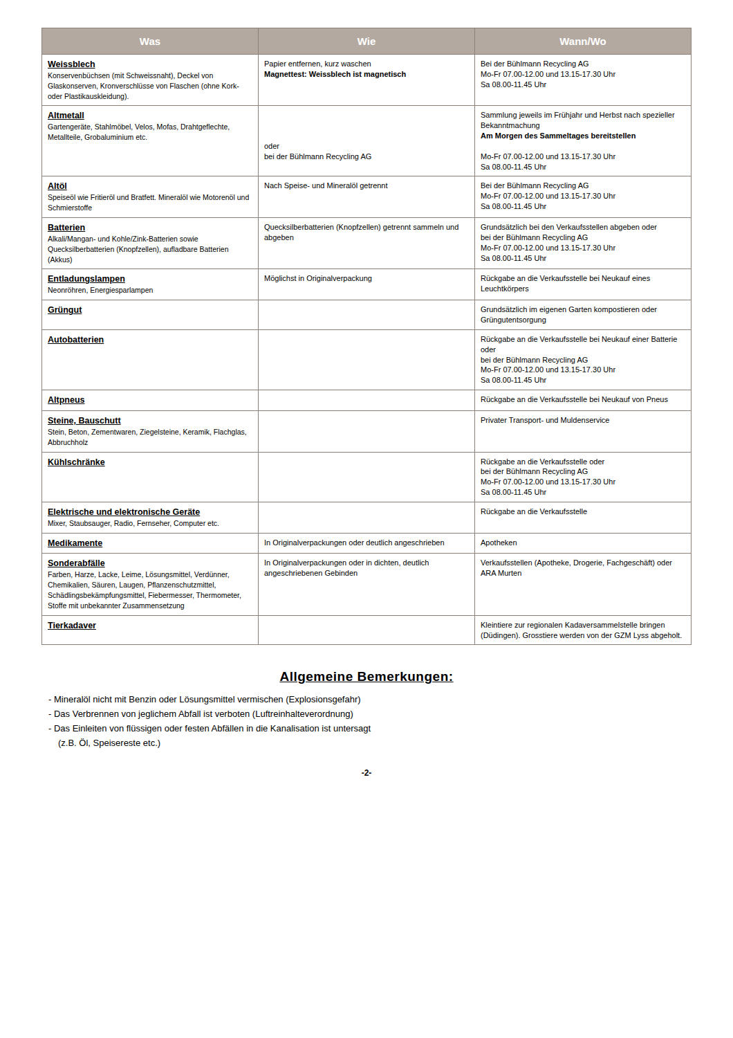| Was | Wie | Wann/Wo |
| --- | --- | --- |
| Weissblech Konservenbüchsen (mit Schweissnaht), Deckel von Glaskonserven, Kronverschlüsse von Flaschen (ohne Kork- oder Plastikauskleidung). | Papier entfernen, kurz waschen Magnettest: Weissblech ist magnetisch | Bei der Bühlmann Recycling AG Mo-Fr 07.00-12.00 und 13.15-17.30 Uhr Sa 08.00-11.45 Uhr |
| Altmetall Gartengeräte, Stahlmöbel, Velos, Mofas, Drahtgeflechte, Metallteile, Grobaluminium etc. | oder bei der Bühlmann Recycling AG | Sammlung jeweils im Frühjahr und Herbst nach spezieller Bekanntmachung Am Morgen des Sammeltages bereitstellen Mo-Fr 07.00-12.00 und 13.15-17.30 Uhr Sa 08.00-11.45 Uhr |
| Altöl Speiseöl wie Fritieröl und Bratfett. Mineralöl wie Motorenöl und Schmierstoffe | Nach Speise- und Mineralöl getrennt | Bei der Bühlmann Recycling AG Mo-Fr 07.00-12.00 und 13.15-17.30 Uhr Sa 08.00-11.45 Uhr |
| Batterien Alkali/Mangan- und Kohle/Zink-Batterien sowie Quecksilberbatterien (Knopfzellen), aufladbare Batterien (Akkus) | Quecksilberbatterien (Knopfzellen) getrennt sammeln und abgeben | Grundsätzlich bei den Verkaufsstellen abgeben oder bei der Bühlmann Recycling AG Mo-Fr 07.00-12.00 und 13.15-17.30 Uhr Sa 08.00-11.45 Uhr |
| Entladungslampen Neonröhren, Energiesparlampen | Möglichst in Originalverpackung | Rückgabe an die Verkaufsstelle bei Neukauf eines Leuchtkörpers |
| Grüngut | | Grundsätzlich im eigenen Garten kompostieren oder Grüngutentsorgung |
| Autobatterien | | Rückgabe an die Verkaufsstelle bei Neukauf einer Batterie oder bei der Bühlmann Recycling AG Mo-Fr 07.00-12.00 und 13.15-17.30 Uhr Sa 08.00-11.45 Uhr |
| Altpneus | | Rückgabe an die Verkaufsstelle bei Neukauf von Pneus |
| Steine, Bauschutt Stein, Beton, Zementwaren, Ziegelsteine, Keramik, Flachglas, Abbruchholz | | Privater Transport- und Muldenservice |
| Kühlschränke | | Rückgabe an die Verkaufsstelle oder bei der Bühlmann Recycling AG Mo-Fr 07.00-12.00 und 13.15-17.30 Uhr Sa 08.00-11.45 Uhr |
| Elektrische und elektronische Geräte Mixer, Staubsauger, Radio, Fernseher, Computer etc. | | Rückgabe an die Verkaufsstelle |
| Medikamente | In Originalverpackungen oder deutlich angeschrieben | Apotheken |
| Sonderabfälle Farben, Harze, Lacke, Leime, Lösungsmittel, Verdünner, Chemikalien, Säuren, Laugen, Pflanzenschutzmittel, Schädlingsbekämpfungsmittel, Fiebermesser, Thermometer, Stoffe mit unbekannter Zusammensetzung | In Originalverpackungen oder in dichten, deutlich angeschriebenen Gebinden | Verkaufsstellen (Apotheke, Drogerie, Fachgeschäft) oder ARA Murten |
| Tierkadaver | | Kleintiere zur regionalen Kadaversammelstelle bringen (Düdingen). Grosstiere werden von der GZM Lyss abgeholt. |
Allgemeine Bemerkungen:
Mineralöl nicht mit Benzin oder Lösungsmittel vermischen (Explosionsgefahr)
Das Verbrennen von jeglichem Abfall ist verboten (Luftreinhalteverordnung)
Das Einleiten von flüssigen oder festen Abfällen in die Kanalisation ist untersagt
(z.B. Öl, Speisereste etc.)
-2-